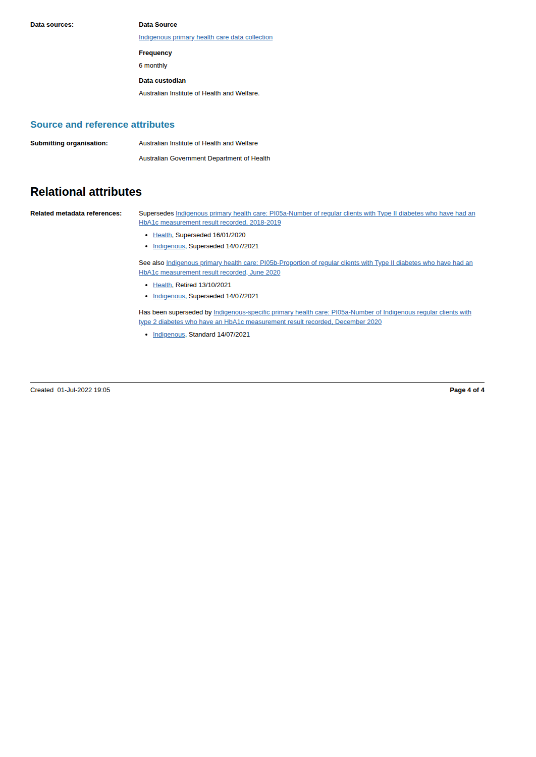| Data sources: | Data Source Indigenous primary health care data collection Frequency 6 monthly Data custodian Australian Institute of Health and Welfare. |
Source and reference attributes
| Submitting organisation: | Australian Institute of Health and Welfare Australian Government Department of Health |
Relational attributes
| Related metadata references: | Supersedes Indigenous primary health care: PI05a-Number of regular clients with Type II diabetes who have had an HbA1c measurement result recorded, 2018-2019 Health , Superseded 16/01/2020 Indigenous , Superseded 14/07/2021 See also Indigenous primary health care: PI05b-Proportion of regular clients with Type II diabetes who have had an HbA1c measurement result recorded, June 2020 Health , Retired 13/10/2021 Indigenous , Superseded 14/07/2021 Has been superseded by Indigenous-specific primary health care: PI05a-Number of Indigenous regular clients with type 2 diabetes who have an HbA1c measurement result recorded, December 2020 Indigenous , Standard 14/07/2021 |
Created 01-Jul-2022 19:05
Page 4 of 4